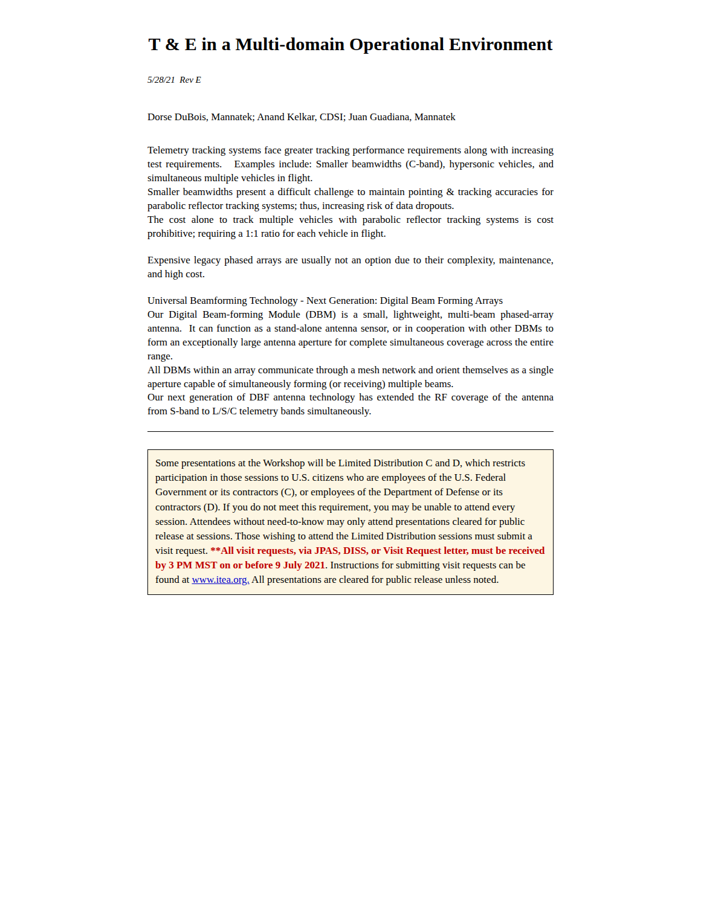T & E in a Multi-domain Operational Environment
5/28/21 Rev E
Dorse DuBois, Mannatek; Anand Kelkar, CDSI; Juan Guadiana, Mannatek
Telemetry tracking systems face greater tracking performance requirements along with increasing test requirements. Examples include: Smaller beamwidths (C-band), hypersonic vehicles, and simultaneous multiple vehicles in flight.
Smaller beamwidths present a difficult challenge to maintain pointing & tracking accuracies for parabolic reflector tracking systems; thus, increasing risk of data dropouts.
The cost alone to track multiple vehicles with parabolic reflector tracking systems is cost prohibitive; requiring a 1:1 ratio for each vehicle in flight.
Expensive legacy phased arrays are usually not an option due to their complexity, maintenance, and high cost.
Universal Beamforming Technology - Next Generation: Digital Beam Forming Arrays
Our Digital Beam-forming Module (DBM) is a small, lightweight, multi-beam phased-array antenna. It can function as a stand-alone antenna sensor, or in cooperation with other DBMs to form an exceptionally large antenna aperture for complete simultaneous coverage across the entire range.
All DBMs within an array communicate through a mesh network and orient themselves as a single aperture capable of simultaneously forming (or receiving) multiple beams.
Our next generation of DBF antenna technology has extended the RF coverage of the antenna from S-band to L/S/C telemetry bands simultaneously.
Some presentations at the Workshop will be Limited Distribution C and D, which restricts participation in those sessions to U.S. citizens who are employees of the U.S. Federal Government or its contractors (C), or employees of the Department of Defense or its contractors (D). If you do not meet this requirement, you may be unable to attend every session. Attendees without need-to-know may only attend presentations cleared for public release at sessions. Those wishing to attend the Limited Distribution sessions must submit a visit request. **All visit requests, via JPAS, DISS, or Visit Request letter, must be received by 3 PM MST on or before 9 July 2021. Instructions for submitting visit requests can be found at www.itea.org. All presentations are cleared for public release unless noted.